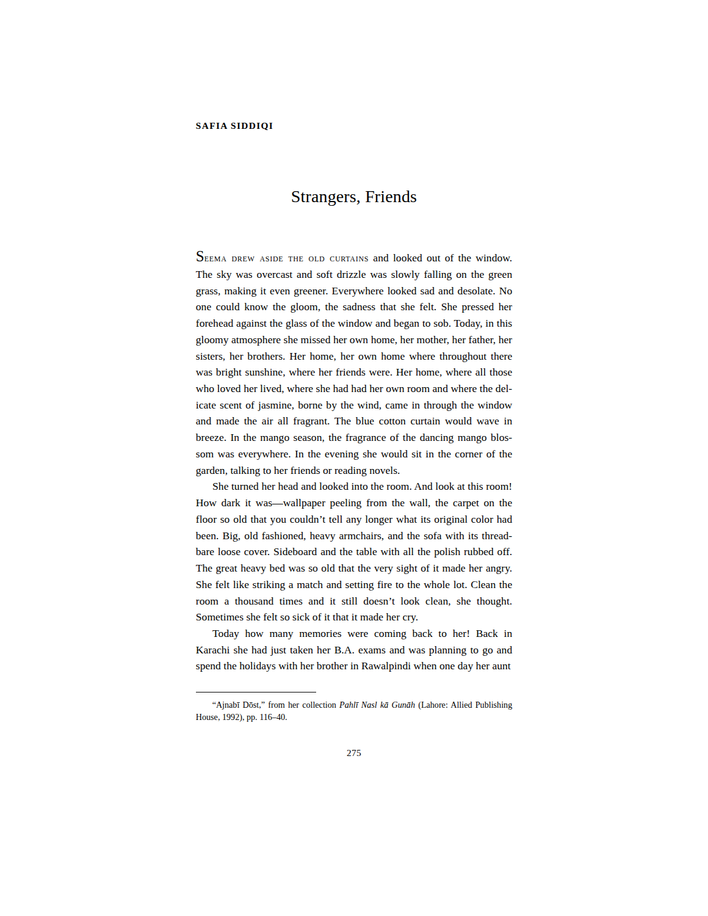Safia Siddiqi
Strangers, Friends
Seema drew aside the old curtains and looked out of the window. The sky was overcast and soft drizzle was slowly falling on the green grass, making it even greener. Everywhere looked sad and desolate. No one could know the gloom, the sadness that she felt. She pressed her forehead against the glass of the window and began to sob. Today, in this gloomy atmosphere she missed her own home, her mother, her father, her sisters, her brothers. Her home, her own home where throughout there was bright sunshine, where her friends were. Her home, where all those who loved her lived, where she had had her own room and where the delicate scent of jasmine, borne by the wind, came in through the window and made the air all fragrant. The blue cotton curtain would wave in breeze. In the mango season, the fragrance of the dancing mango blossom was everywhere. In the evening she would sit in the corner of the garden, talking to her friends or reading novels.
She turned her head and looked into the room. And look at this room! How dark it was—wallpaper peeling from the wall, the carpet on the floor so old that you couldn’t tell any longer what its original color had been. Big, old fashioned, heavy armchairs, and the sofa with its threadbare loose cover. Sideboard and the table with all the polish rubbed off. The great heavy bed was so old that the very sight of it made her angry. She felt like striking a match and setting fire to the whole lot. Clean the room a thousand times and it still doesn’t look clean, she thought. Sometimes she felt so sick of it that it made her cry.
Today how many memories were coming back to her! Back in Karachi she had just taken her B.A. exams and was planning to go and spend the holidays with her brother in Rawalpindi when one day her aunt
“Ajnabī Dōst,” from her collection Pahlī Nasl kā Gunāh (Lahore: Allied Publishing House, 1992), pp. 116–40.
275